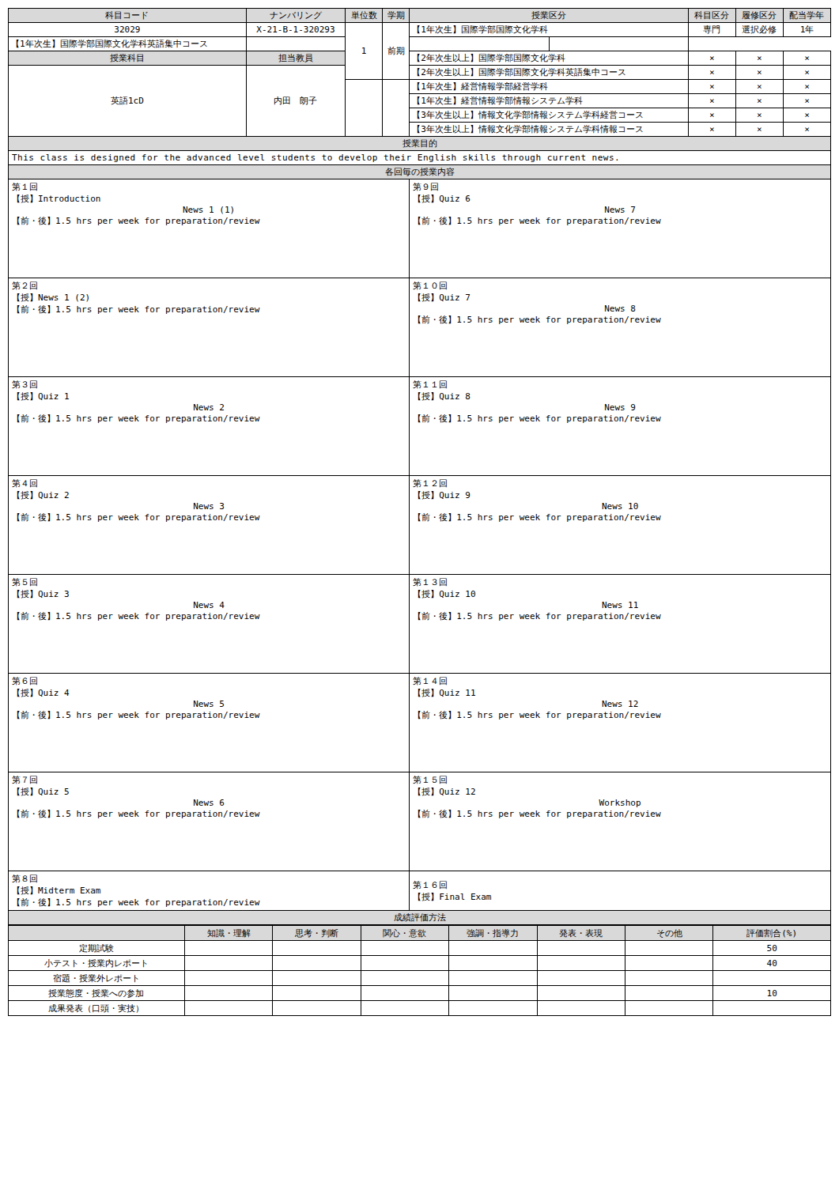| 科目コード | ナンバリング | 単位数 | 学期 | 授業区分 | 科目区分 | 履修区分 | 配当学年 |
| --- | --- | --- | --- | --- | --- | --- | --- |
| 32029 | X-21-B-1-320293 | 1 | 前期 | 【1年次生】国際学部国際文化学科 | 専門 | 選択必修 | 1年 |
| 【1年次生】国際学部国際文化学科英語集中コース | | | |
| 授業科目 | 担当教員 | 【2年次生以上】国際学部国際文化学科 | × | × | × |
| 英語1cD | 内田 朗子 | 【2年次生以上】国際学部国際文化学科英語集中コース | × | × | × |
| | | 【1年次生】経営情報学部経営学科 | × | × | × |
| 【1年次生】経営情報学部情報システム学科 | × | × | × |
| 【3年次生以上】情報文化学部情報システム学科経営コース | × | × | × |
| 【3年次生以上】情報文化学部情報システム学科情報コース | × | × | × |
| 授業目的 |
| This class is designed for the advanced level students to develop their English skills through current news. |
| 各回毎の授業内容 |
| 第１回 【授】Introduction News 1 (1) 【前・後】1.5 hrs per week for preparation/review | 第９回 【授】Quiz 6 News 7 【前・後】1.5 hrs per week for preparation/review |
| 第２回 【授】News 1 (2) 【前・後】1.5 hrs per week for preparation/review | 第１０回 【授】Quiz 7 News 8 【前・後】1.5 hrs per week for preparation/review |
| 第３回 【授】Quiz 1 News 2 【前・後】1.5 hrs per week for preparation/review | 第１１回 【授】Quiz 8 News 9 【前・後】1.5 hrs per week for preparation/review |
| 第４回 【授】Quiz 2 News 3 【前・後】1.5 hrs per week for preparation/review | 第１２回 【授】Quiz 9 News 10 【前・後】1.5 hrs per week for preparation/review |
| 第５回 【授】Quiz 3 News 4 【前・後】1.5 hrs per week for preparation/review | 第１３回 【授】Quiz 10 News 11 【前・後】1.5 hrs per week for preparation/review |
| 第６回 【授】Quiz 4 News 5 【前・後】1.5 hrs per week for preparation/review | 第１４回 【授】Quiz 11 News 12 【前・後】1.5 hrs per week for preparation/review |
| 第７回 【授】Quiz 5 News 6 【前・後】1.5 hrs per week for preparation/review | 第１５回 【授】Quiz 12 Workshop 【前・後】1.5 hrs per week for preparation/review |
| 第８回 【授】Midterm Exam 【前・後】1.5 hrs per week for preparation/review | 第１６回 【授】Final Exam |
| 成績評価方法 |
| | 知識・理解 | 思考・判断 | 関心・意欲 | 強調・指導力 | 発表・表現 | その他 | 評価割合(%) |
| 定期試験 | | | | | | | 50 |
| 小テスト・授業内レポート | | | | | | | 40 |
| 宿題・授業外レポート | | | | | | | |
| 授業態度・授業への参加 | | | | | | | 10 |
| 成果発表（口頭・実技） | | | | | | | |